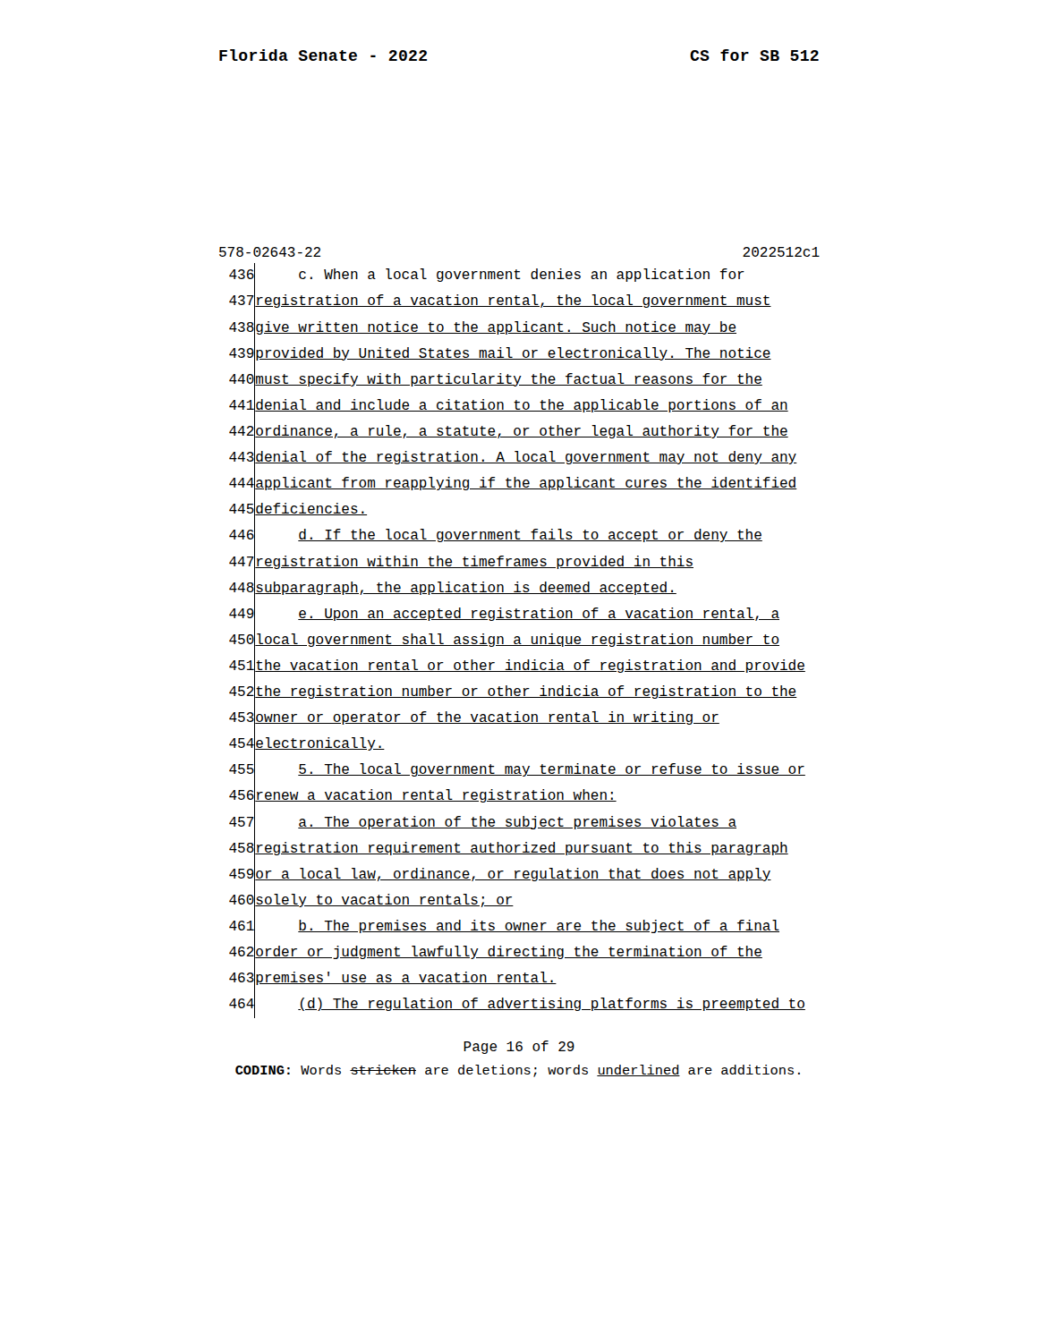Florida Senate - 2022 CS for SB 512
578-02643-22 2022512c1
| 436 | c. When a local government denies an application for |
| 437 | registration of a vacation rental, the local government must |
| 438 | give written notice to the applicant. Such notice may be |
| 439 | provided by United States mail or electronically. The notice |
| 440 | must specify with particularity the factual reasons for the |
| 441 | denial and include a citation to the applicable portions of an |
| 442 | ordinance, a rule, a statute, or other legal authority for the |
| 443 | denial of the registration. A local government may not deny any |
| 444 | applicant from reapplying if the applicant cures the identified |
| 445 | deficiencies. |
| 446 | d. If the local government fails to accept or deny the |
| 447 | registration within the timeframes provided in this |
| 448 | subparagraph, the application is deemed accepted. |
| 449 | e. Upon an accepted registration of a vacation rental, a |
| 450 | local government shall assign a unique registration number to |
| 451 | the vacation rental or other indicia of registration and provide |
| 452 | the registration number or other indicia of registration to the |
| 453 | owner or operator of the vacation rental in writing or |
| 454 | electronically. |
| 455 | 5. The local government may terminate or refuse to issue or |
| 456 | renew a vacation rental registration when: |
| 457 | a. The operation of the subject premises violates a |
| 458 | registration requirement authorized pursuant to this paragraph |
| 459 | or a local law, ordinance, or regulation that does not apply |
| 460 | solely to vacation rentals; or |
| 461 | b. The premises and its owner are the subject of a final |
| 462 | order or judgment lawfully directing the termination of the |
| 463 | premises' use as a vacation rental. |
| 464 | (d) The regulation of advertising platforms is preempted to |
Page 16 of 29
CODING: Words stricken are deletions; words underlined are additions.